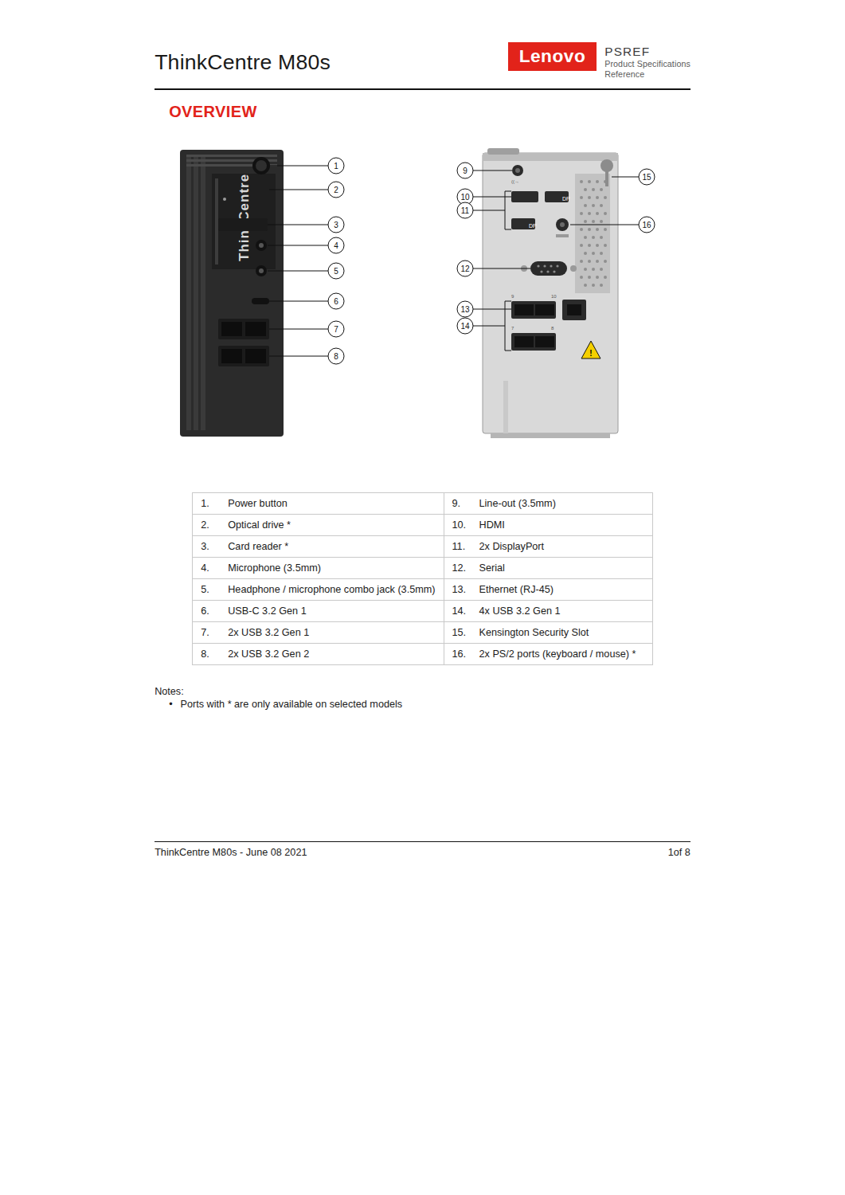ThinkCentre M80s
Lenovo
PSREF
Product Specifications
Reference
OVERVIEW
ThinkCentre 1 2 3 4 5 6 7 8 ((→ DP DP 9 10 7 8 ! 9 10 11 12 13 14 15 16
| 1. | Power button | 9. | Line-out (3.5mm) |
| 2. | Optical drive * | 10. | HDMI |
| 3. | Card reader * | 11. | 2x DisplayPort |
| 4. | Microphone (3.5mm) | 12. | Serial |
| 5. | Headphone / microphone combo jack (3.5mm) | 13. | Ethernet (RJ-45) |
| 6. | USB-C 3.2 Gen 1 | 14. | 4x USB 3.2 Gen 1 |
| 7. | 2x USB 3.2 Gen 1 | 15. | Kensington Security Slot |
| 8. | 2x USB 3.2 Gen 2 | 16. | 2x PS/2 ports (keyboard / mouse) * |
Notes:
Ports with * are only available on selected models
ThinkCentre M80s - June 08 2021 1of 8